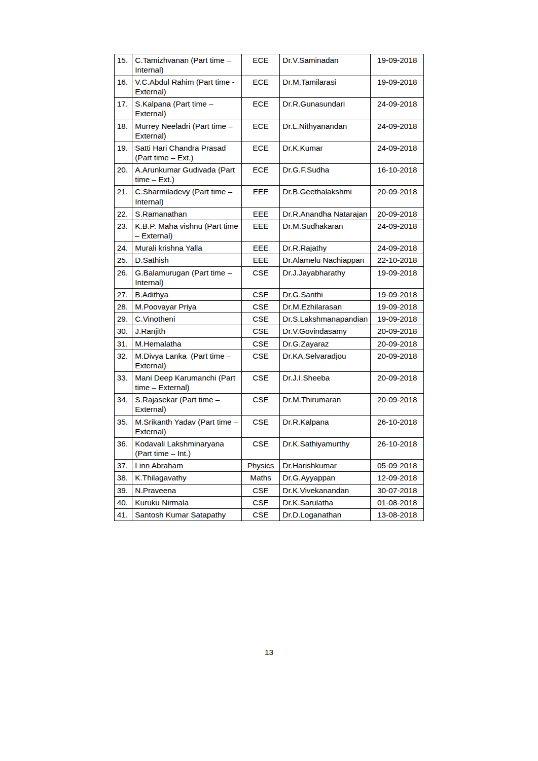| 15. | C.Tamizhvanan (Part time – Internal) | ECE | Dr.V.Saminadan | 19-09-2018 |
| 16. | V.C.Abdul Rahim (Part time - External) | ECE | Dr.M.Tamilarasi | 19-09-2018 |
| 17. | S.Kalpana (Part time – External) | ECE | Dr.R.Gunasundari | 24-09-2018 |
| 18. | Murrey Neeladri (Part time – External) | ECE | Dr.L.Nithyanandan | 24-09-2018 |
| 19. | Satti Hari Chandra Prasad (Part time – Ext.) | ECE | Dr.K.Kumar | 24-09-2018 |
| 20. | A.Arunkumar Gudivada (Part time – Ext.) | ECE | Dr.G.F.Sudha | 16-10-2018 |
| 21. | C.Sharmiladevy (Part time – Internal) | EEE | Dr.B.Geethalakshmi | 20-09-2018 |
| 22. | S.Ramanathan | EEE | Dr.R.Anandha Natarajan | 20-09-2018 |
| 23. | K.B.P. Maha vishnu (Part time – External) | EEE | Dr.M.Sudhakaran | 24-09-2018 |
| 24. | Murali krishna Yalla | EEE | Dr.R.Rajathy | 24-09-2018 |
| 25. | D.Sathish | EEE | Dr.Alamelu Nachiappan | 22-10-2018 |
| 26. | G.Balamurugan (Part time – Internal) | CSE | Dr.J.Jayabharathy | 19-09-2018 |
| 27. | B.Adithya | CSE | Dr.G.Santhi | 19-09-2018 |
| 28. | M.Poovayar Priya | CSE | Dr.M.Ezhilarasan | 19-09-2018 |
| 29. | C.Vinotheni | CSE | Dr.S.Lakshmanapandian | 19-09-2018 |
| 30. | J.Ranjith | CSE | Dr.V.Govindasamy | 20-09-2018 |
| 31. | M.Hemalatha | CSE | Dr.G.Zayaraz | 20-09-2018 |
| 32. | M.Divya Lanka (Part time – External) | CSE | Dr.KA.Selvaradjou | 20-09-2018 |
| 33. | Mani Deep Karumanchi (Part time – External) | CSE | Dr.J.I.Sheeba | 20-09-2018 |
| 34. | S.Rajasekar (Part time – External) | CSE | Dr.M.Thirumaran | 20-09-2018 |
| 35. | M.Srikanth Yadav (Part time – External) | CSE | Dr.R.Kalpana | 26-10-2018 |
| 36. | Kodavali Lakshminaryana (Part time – Int.) | CSE | Dr.K.Sathiyamurthy | 26-10-2018 |
| 37. | Linn Abraham | Physics | Dr.Harishkumar | 05-09-2018 |
| 38. | K.Thilagavathy | Maths | Dr.G.Ayyappan | 12-09-2018 |
| 39. | N.Praveena | CSE | Dr.K.Vivekanandan | 30-07-2018 |
| 40. | Kuruku Nirmala | CSE | Dr.K.Sarulatha | 01-08-2018 |
| 41. | Santosh Kumar Satapathy | CSE | Dr.D.Loganathan | 13-08-2018 |
13